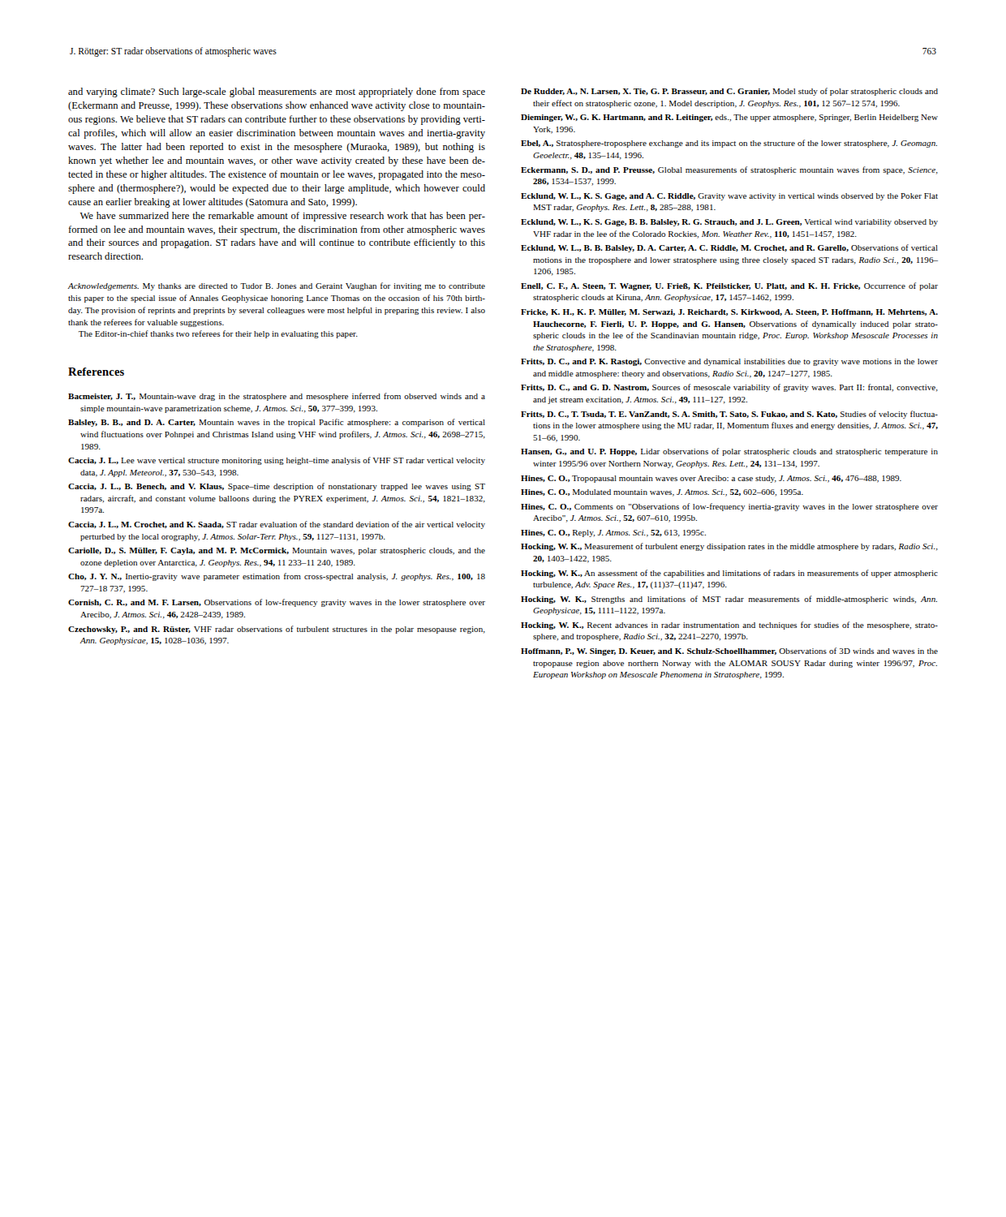J. Röttger: ST radar observations of atmospheric waves 763
and varying climate? Such large-scale global measurements are most appropriately done from space (Eckermann and Preusse, 1999). These observations show enhanced wave activity close to mountainous regions. We believe that ST radars can contribute further to these observations by providing vertical profiles, which will allow an easier discrimination between mountain waves and inertia-gravity waves. The latter had been reported to exist in the mesosphere (Muraoka, 1989), but nothing is known yet whether lee and mountain waves, or other wave activity created by these have been detected in these or higher altitudes. The existence of mountain or lee waves, propagated into the mesosphere and (thermosphere?), would be expected due to their large amplitude, which however could cause an earlier breaking at lower altitudes (Satomura and Sato, 1999).
We have summarized here the remarkable amount of impressive research work that has been performed on lee and mountain waves, their spectrum, the discrimination from other atmospheric waves and their sources and propagation. ST radars have and will continue to contribute efficiently to this research direction.
Acknowledgements. My thanks are directed to Tudor B. Jones and Geraint Vaughan for inviting me to contribute this paper to the special issue of Annales Geophysicae honoring Lance Thomas on the occasion of his 70th birthday. The provision of reprints and preprints by several colleagues were most helpful in preparing this review. I also thank the referees for valuable suggestions.
The Editor-in-chief thanks two referees for their help in evaluating this paper.
References
Bacmeister, J. T., Mountain-wave drag in the stratosphere and mesosphere inferred from observed winds and a simple mountain-wave parametrization scheme, J. Atmos. Sci., 50, 377–399, 1993.
Balsley, B. B., and D. A. Carter, Mountain waves in the tropical Pacific atmosphere: a comparison of vertical wind fluctuations over Pohnpei and Christmas Island using VHF wind profilers, J. Atmos. Sci., 46, 2698–2715, 1989.
Caccia, J. L., Lee wave vertical structure monitoring using height–time analysis of VHF ST radar vertical velocity data, J. Appl. Meteorol., 37, 530–543, 1998.
Caccia, J. L., B. Benech, and V. Klaus, Space–time description of nonstationary trapped lee waves using ST radars, aircraft, and constant volume balloons during the PYREX experiment, J. Atmos. Sci., 54, 1821–1832, 1997a.
Caccia, J. L., M. Crochet, and K. Saada, ST radar evaluation of the standard deviation of the air vertical velocity perturbed by the local orography, J. Atmos. Solar-Terr. Phys., 59, 1127–1131, 1997b.
Cariolle, D., S. Müller, F. Cayla, and M. P. McCormick, Mountain waves, polar stratospheric clouds, and the ozone depletion over Antarctica, J. Geophys. Res., 94, 11 233–11 240, 1989.
Cho, J. Y. N., Inertio-gravity wave parameter estimation from cross-spectral analysis, J. geophys. Res., 100, 18 727–18 737, 1995.
Cornish, C. R., and M. F. Larsen, Observations of low-frequency gravity waves in the lower stratosphere over Arecibo, J. Atmos. Sci., 46, 2428–2439, 1989.
Czechowsky, P., and R. Rüster, VHF radar observations of turbulent structures in the polar mesopause region, Ann. Geophysicae, 15, 1028–1036, 1997.
De Rudder, A., N. Larsen, X. Tie, G. P. Brasseur, and C. Granier, Model study of polar stratospheric clouds and their effect on stratospheric ozone, 1. Model description, J. Geophys. Res., 101, 12 567–12 574, 1996.
Dieminger, W., G. K. Hartmann, and R. Leitinger, eds., The upper atmosphere, Springer, Berlin Heidelberg New York, 1996.
Ebel, A., Stratosphere-troposphere exchange and its impact on the structure of the lower stratosphere, J. Geomagn. Geoelectr., 48, 135–144, 1996.
Eckermann, S. D., and P. Preusse, Global measurements of stratospheric mountain waves from space, Science, 286, 1534–1537, 1999.
Ecklund, W. L., K. S. Gage, and A. C. Riddle, Gravity wave activity in vertical winds observed by the Poker Flat MST radar, Geophys. Res. Lett., 8, 285–288, 1981.
Ecklund, W. L., K. S. Gage, B. B. Balsley, R. G. Strauch, and J. L. Green, Vertical wind variability observed by VHF radar in the lee of the Colorado Rockies, Mon. Weather Rev., 110, 1451–1457, 1982.
Ecklund, W. L., B. B. Balsley, D. A. Carter, A. C. Riddle, M. Crochet, and R. Garello, Observations of vertical motions in the troposphere and lower stratosphere using three closely spaced ST radars, Radio Sci., 20, 1196–1206, 1985.
Enell, C. F., A. Steen, T. Wagner, U. Frieß, K. Pfeilsticker, U. Platt, and K. H. Fricke, Occurrence of polar stratospheric clouds at Kiruna, Ann. Geophysicae, 17, 1457–1462, 1999.
Fricke, K. H., K. P. Müller, M. Serwazi, J. Reichardt, S. Kirkwood, A. Steen, P. Hoffmann, H. Mehrtens, A. Hauchecorne, F. Fierli, U. P. Hoppe, and G. Hansen, Observations of dynamically induced polar stratospheric clouds in the lee of the Scandinavian mountain ridge, Proc. Europ. Workshop Mesoscale Processes in the Stratosphere, 1998.
Fritts, D. C., and P. K. Rastogi, Convective and dynamical instabilities due to gravity wave motions in the lower and middle atmosphere: theory and observations, Radio Sci., 20, 1247–1277, 1985.
Fritts, D. C., and G. D. Nastrom, Sources of mesoscale variability of gravity waves. Part II: frontal, convective, and jet stream excitation, J. Atmos. Sci., 49, 111–127, 1992.
Fritts, D. C., T. Tsuda, T. E. VanZandt, S. A. Smith, T. Sato, S. Fukao, and S. Kato, Studies of velocity fluctuations in the lower atmosphere using the MU radar, II, Momentum fluxes and energy densities, J. Atmos. Sci., 47, 51–66, 1990.
Hansen, G., and U. P. Hoppe, Lidar observations of polar stratospheric clouds and stratospheric temperature in winter 1995/96 over Northern Norway, Geophys. Res. Lett., 24, 131–134, 1997.
Hines, C. O., Tropopausal mountain waves over Arecibo: a case study, J. Atmos. Sci., 46, 476–488, 1989.
Hines, C. O., Modulated mountain waves, J. Atmos. Sci., 52, 602–606, 1995a.
Hines, C. O., Comments on "Observations of low-frequency inertia-gravity waves in the lower stratosphere over Arecibo", J. Atmos. Sci., 52, 607–610, 1995b.
Hines, C. O., Reply, J. Atmos. Sci., 52, 613, 1995c.
Hocking, W. K., Measurement of turbulent energy dissipation rates in the middle atmosphere by radars, Radio Sci., 20, 1403–1422, 1985.
Hocking, W. K., An assessment of the capabilities and limitations of radars in measurements of upper atmospheric turbulence, Adv. Space Res., 17, (11)37–(11)47, 1996.
Hocking, W. K., Strengths and limitations of MST radar measurements of middle-atmospheric winds, Ann. Geophysicae, 15, 1111–1122, 1997a.
Hocking, W. K., Recent advances in radar instrumentation and techniques for studies of the mesosphere, stratosphere, and troposphere, Radio Sci., 32, 2241–2270, 1997b.
Hoffmann, P., W. Singer, D. Keuer, and K. Schulz-Schoellhammer, Observations of 3D winds and waves in the tropopause region above northern Norway with the ALOMAR SOUSY Radar during winter 1996/97, Proc. European Workshop on Mesoscale Phenomena in Stratosphere, 1999.